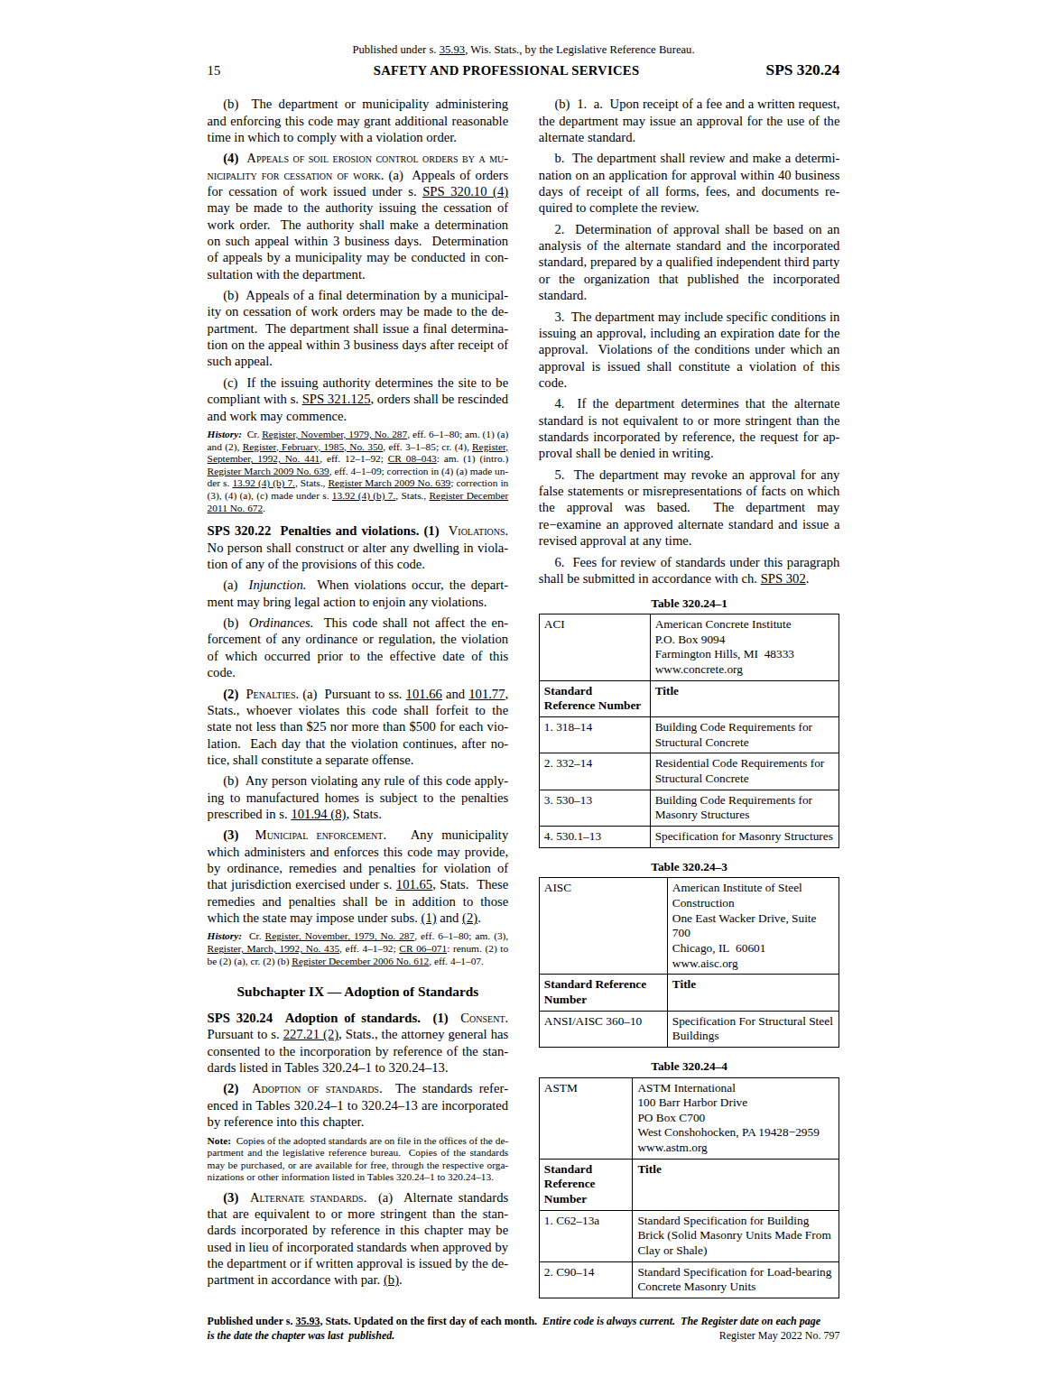Published under s. 35.93, Wis. Stats., by the Legislative Reference Bureau.
15 SAFETY AND PROFESSIONAL SERVICES SPS 320.24
(b) The department or municipality administering and enforcing this code may grant additional reasonable time in which to comply with a violation order.
(4) Appeals of soil erosion control orders by a municipality for cessation of work. (a) Appeals of orders for cessation of work issued under s. SPS 320.10 (4) may be made to the authority issuing the cessation of work order. The authority shall make a determination on such appeal within 3 business days. Determination of appeals by a municipality may be conducted in consultation with the department.
(b) Appeals of a final determination by a municipality on cessation of work orders may be made to the department. The department shall issue a final determination on the appeal within 3 business days after receipt of such appeal.
(c) If the issuing authority determines the site to be compliant with s. SPS 321.125, orders shall be rescinded and work may commence.
History: Cr. Register, November, 1979, No. 287, eff. 6–1–80; am. (1) (a) and (2), Register, February, 1985, No. 350, eff. 3–1–85; cr. (4), Register, September, 1992, No. 441, eff. 12–1–92; CR 08–043: am. (1) (intro.) Register March 2009 No. 639, eff. 4–1–09; correction in (4) (a) made under s. 13.92 (4) (b) 7., Stats., Register March 2009 No. 639; correction in (3), (4) (a), (c) made under s. 13.92 (4) (b) 7., Stats., Register December 2011 No. 672.
SPS 320.22 Penalties and violations. (1) Violations. No person shall construct or alter any dwelling in violation of any of the provisions of this code.
(a) Injunction. When violations occur, the department may bring legal action to enjoin any violations.
(b) Ordinances. This code shall not affect the enforcement of any ordinance or regulation, the violation of which occurred prior to the effective date of this code.
(2) Penalties. (a) Pursuant to ss. 101.66 and 101.77, Stats., whoever violates this code shall forfeit to the state not less than $25 nor more than $500 for each violation. Each day that the violation continues, after notice, shall constitute a separate offense.
(b) Any person violating any rule of this code applying to manufactured homes is subject to the penalties prescribed in s. 101.94 (8), Stats.
(3) Municipal enforcement. Any municipality which administers and enforces this code may provide, by ordinance, remedies and penalties for violation of that jurisdiction exercised under s. 101.65, Stats. These remedies and penalties shall be in addition to those which the state may impose under subs. (1) and (2).
History: Cr. Register, November, 1979, No. 287, eff. 6–1–80; am. (3), Register, March, 1992, No. 435, eff. 4–1–92; CR 06–071: renum. (2) to be (2) (a), cr. (2) (b) Register December 2006 No. 612, eff. 4–1–07.
Subchapter IX — Adoption of Standards
SPS 320.24 Adoption of standards. (1) Consent. Pursuant to s. 227.21 (2), Stats., the attorney general has consented to the incorporation by reference of the standards listed in Tables 320.24–1 to 320.24–13.
(2) Adoption of standards. The standards referenced in Tables 320.24–1 to 320.24–13 are incorporated by reference into this chapter.
Note: Copies of the adopted standards are on file in the offices of the department and the legislative reference bureau. Copies of the standards may be purchased, or are available for free, through the respective organizations or other information listed in Tables 320.24–1 to 320.24–13.
(3) Alternate standards. (a) Alternate standards that are equivalent to or more stringent than the standards incorporated by reference in this chapter may be used in lieu of incorporated standards when approved by the department or if written approval is issued by the department in accordance with par. (b).
(b) 1. a. Upon receipt of a fee and a written request, the department may issue an approval for the use of the alternate standard.
b. The department shall review and make a determination on an application for approval within 40 business days of receipt of all forms, fees, and documents required to complete the review.
2. Determination of approval shall be based on an analysis of the alternate standard and the incorporated standard, prepared by a qualified independent third party or the organization that published the incorporated standard.
3. The department may include specific conditions in issuing an approval, including an expiration date for the approval. Violations of the conditions under which an approval is issued shall constitute a violation of this code.
4. If the department determines that the alternate standard is not equivalent to or more stringent than the standards incorporated by reference, the request for approval shall be denied in writing.
5. The department may revoke an approval for any false statements or misrepresentations of facts on which the approval was based. The department may re−examine an approved alternate standard and issue a revised approval at any time.
6. Fees for review of standards under this paragraph shall be submitted in accordance with ch. SPS 302.
Table 320.24–1
| ACI | American Concrete Institute P.O. Box 9094 Farmington Hills, MI 48333 www.concrete.org |
| Standard Reference Number | Title |
| 1. 318–14 | Building Code Requirements for Structural Concrete |
| 2. 332–14 | Residential Code Requirements for Structural Concrete |
| 3. 530–13 | Building Code Requirements for Masonry Structures |
| 4. 530.1–13 | Specification for Masonry Structures |
Table 320.24–3
| AISC | American Institute of Steel Construction One East Wacker Drive, Suite 700 Chicago, IL 60601 www.aisc.org |
| Standard Reference Number | Title |
| ANSI/AISC 360–10 | Specification For Structural Steel Buildings |
Table 320.24–4
| ASTM | ASTM International 100 Barr Harbor Drive PO Box C700 West Conshohocken, PA 19428−2959 www.astm.org |
| Standard Reference Number | Title |
| 1. C62–13a | Standard Specification for Building Brick (Solid Masonry Units Made From Clay or Shale) |
| 2. C90–14 | Standard Specification for Load-bearing Concrete Masonry Units |
Published under s. 35.93, Stats. Updated on the first day of each month. Entire code is always current. The Register date on each page
is the date the chapter was last published. Register May 2022 No. 797